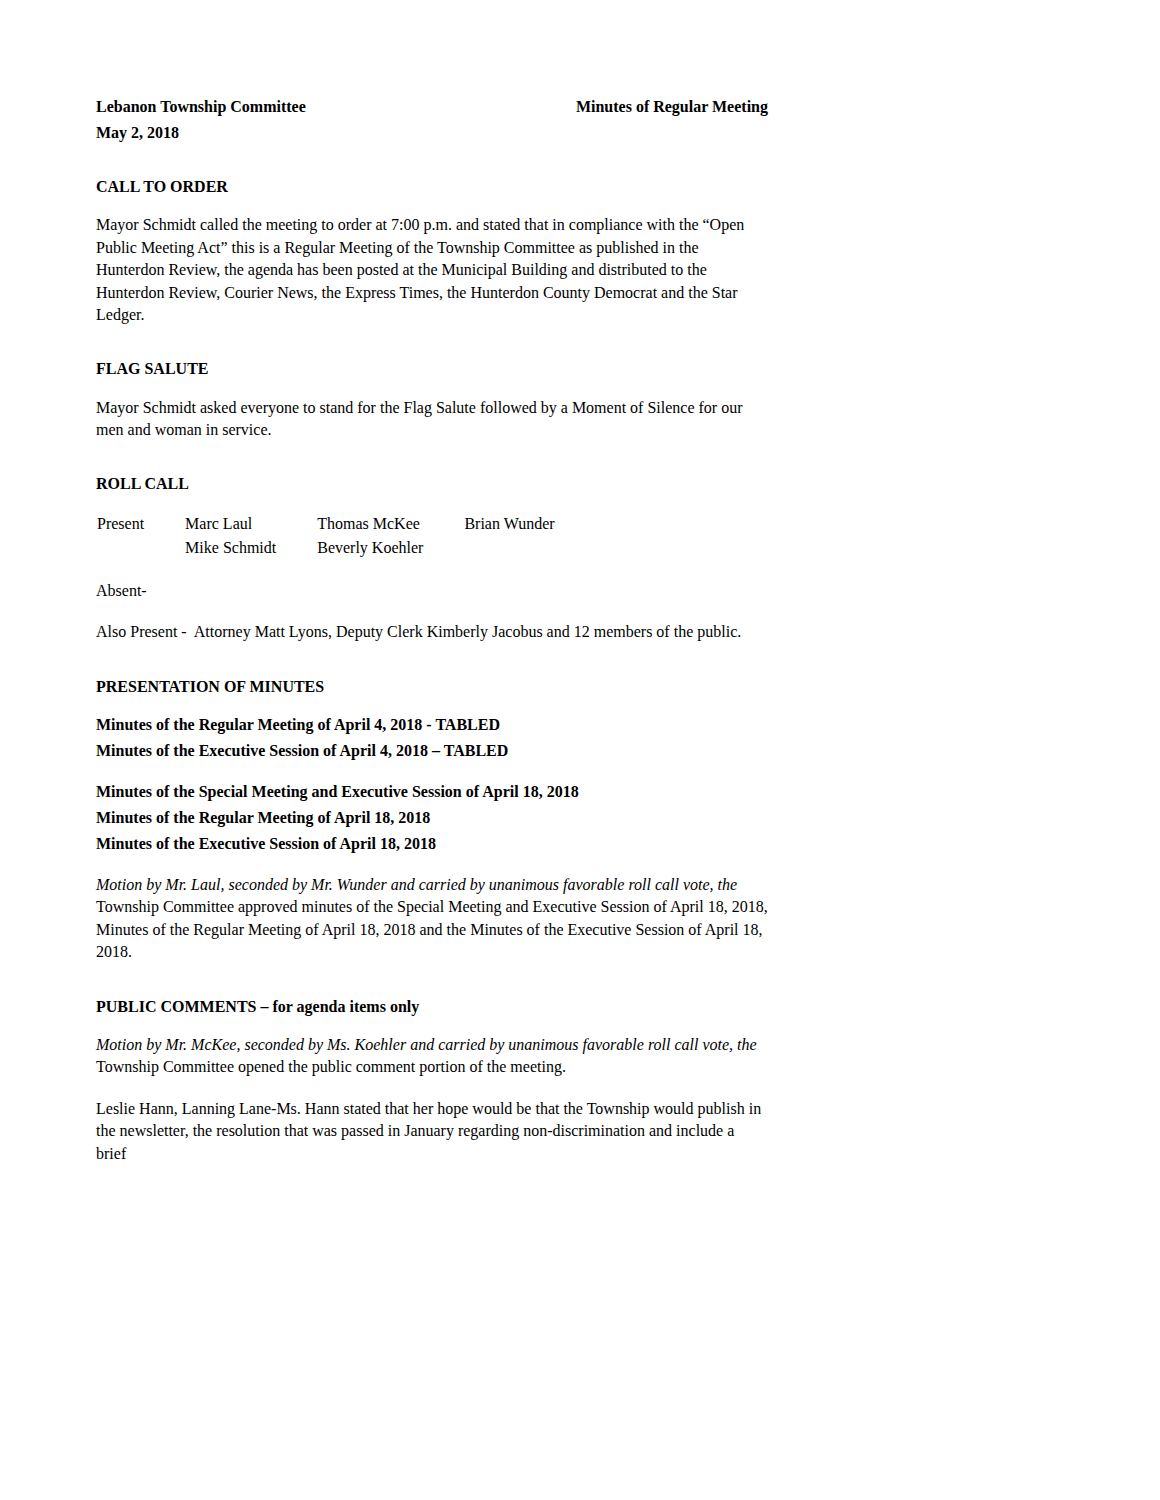Lebanon Township Committee Minutes of Regular Meeting
May 2, 2018
CALL TO ORDER
Mayor Schmidt called the meeting to order at 7:00 p.m. and stated that in compliance with the “Open Public Meeting Act” this is a Regular Meeting of the Township Committee as published in the Hunterdon Review, the agenda has been posted at the Municipal Building and distributed to the Hunterdon Review, Courier News, the Express Times, the Hunterdon County Democrat and the Star Ledger.
FLAG SALUTE
Mayor Schmidt asked everyone to stand for the Flag Salute followed by a Moment of Silence for our men and woman in service.
ROLL CALL
| Present | Marc Laul | Thomas McKee | Brian Wunder |
| | Mike Schmidt | Beverly Koehler | |
Absent-
Also Present - Attorney Matt Lyons, Deputy Clerk Kimberly Jacobus and 12 members of the public.
PRESENTATION OF MINUTES
Minutes of the Regular Meeting of April 4, 2018 - TABLED
Minutes of the Executive Session of April 4, 2018 – TABLED
Minutes of the Special Meeting and Executive Session of April 18, 2018
Minutes of the Regular Meeting of April 18, 2018
Minutes of the Executive Session of April 18, 2018
Motion by Mr. Laul, seconded by Mr. Wunder and carried by unanimous favorable roll call vote, the Township Committee approved minutes of the Special Meeting and Executive Session of April 18, 2018, Minutes of the Regular Meeting of April 18, 2018 and the Minutes of the Executive Session of April 18, 2018.
PUBLIC COMMENTS – for agenda items only
Motion by Mr. McKee, seconded by Ms. Koehler and carried by unanimous favorable roll call vote, the Township Committee opened the public comment portion of the meeting.
Leslie Hann, Lanning Lane-Ms. Hann stated that her hope would be that the Township would publish in the newsletter, the resolution that was passed in January regarding non-discrimination and include a brief